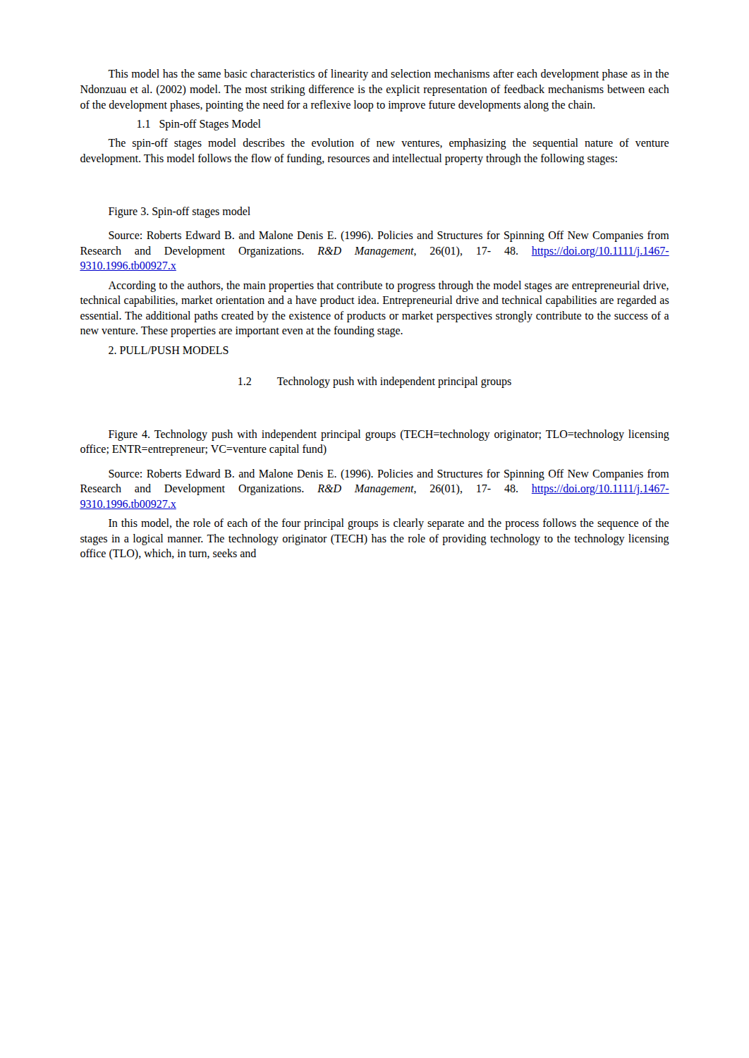This model has the same basic characteristics of linearity and selection mechanisms after each development phase as in the Ndonzuau et al. (2002) model. The most striking difference is the explicit representation of feedback mechanisms between each of the development phases, pointing the need for a reflexive loop to improve future developments along the chain.
1.1 Spin-off Stages Model
The spin-off stages model describes the evolution of new ventures, emphasizing the sequential nature of venture development. This model follows the flow of funding, resources and intellectual property through the following stages:
Figure 3. Spin-off stages model
Source: Roberts Edward B. and Malone Denis E. (1996). Policies and Structures for Spinning Off New Companies from Research and Development Organizations. R&D Management, 26(01), 17- 48. https://doi.org/10.1111/j.1467-9310.1996.tb00927.x
According to the authors, the main properties that contribute to progress through the model stages are entrepreneurial drive, technical capabilities, market orientation and a have product idea. Entrepreneurial drive and technical capabilities are regarded as essential. The additional paths created by the existence of products or market perspectives strongly contribute to the success of a new venture. These properties are important even at the founding stage.
2. PULL/PUSH MODELS
1.2 Technology push with independent principal groups
Figure 4. Technology push with independent principal groups (TECH=technology originator; TLO=technology licensing office; ENTR=entrepreneur; VC=venture capital fund)
Source: Roberts Edward B. and Malone Denis E. (1996). Policies and Structures for Spinning Off New Companies from Research and Development Organizations. R&D Management, 26(01), 17- 48. https://doi.org/10.1111/j.1467-9310.1996.tb00927.x
In this model, the role of each of the four principal groups is clearly separate and the process follows the sequence of the stages in a logical manner. The technology originator (TECH) has the role of providing technology to the technology licensing office (TLO), which, in turn, seeks and